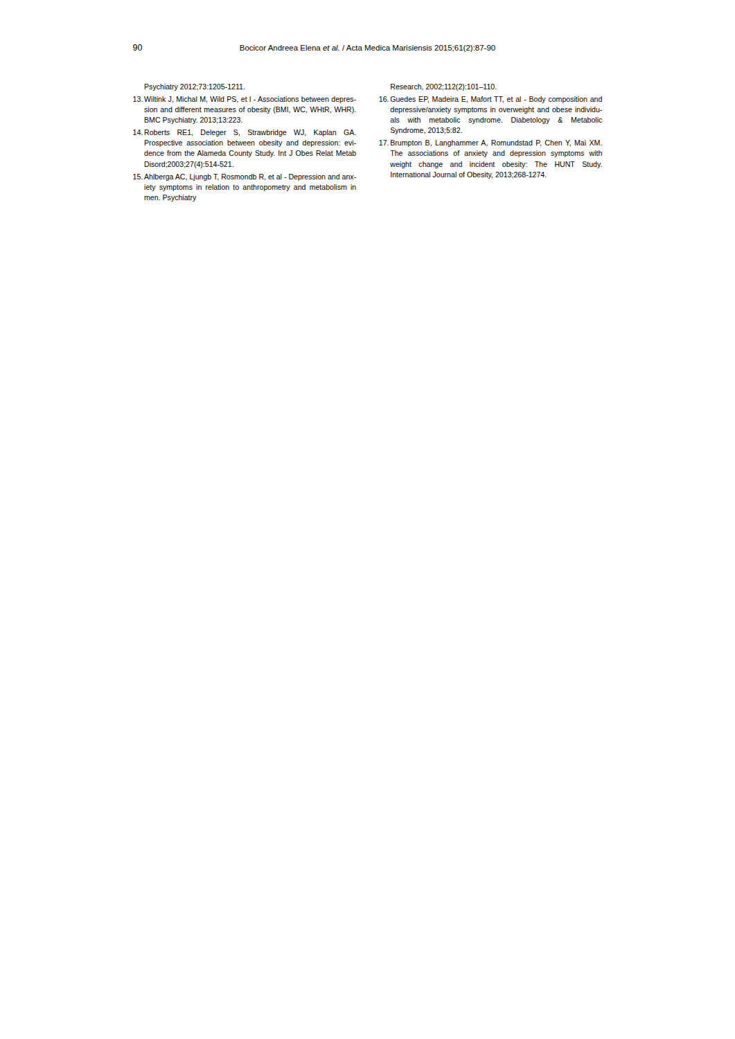90
Bocicor Andreea Elena et al. / Acta Medica Marisiensis 2015;61(2):87-90
Psychiatry 2012;73:1205-1211.
13. Wiltink J, Michal M, Wild PS, et l - Associations between depression and different measures of obesity (BMI, WC, WHtR, WHR). BMC Psychiatry. 2013;13:223.
14. Roberts RE1, Deleger S, Strawbridge WJ, Kaplan GA. Prospective association between obesity and depression: evidence from the Alameda County Study. Int J Obes Relat Metab Disord;2003;27(4):514-521.
15. Ahlberga AC, Ljungb T, Rosmondb R, et al - Depression and anxiety symptoms in relation to anthropometry and metabolism in men. Psychiatry
Research, 2002;112(2):101–110.
16. Guedes EP, Madeira E, Mafort TT, et al - Body composition and depressive/anxiety symptoms in overweight and obese individuals with metabolic syndrome. Diabetology & Metabolic Syndrome, 2013;5:82.
17. Brumpton B, Langhammer A, Romundstad P, Chen Y, Mai XM. The associations of anxiety and depression symptoms with weight change and incident obesity: The HUNT Study. International Journal of Obesity, 2013;268-1274.